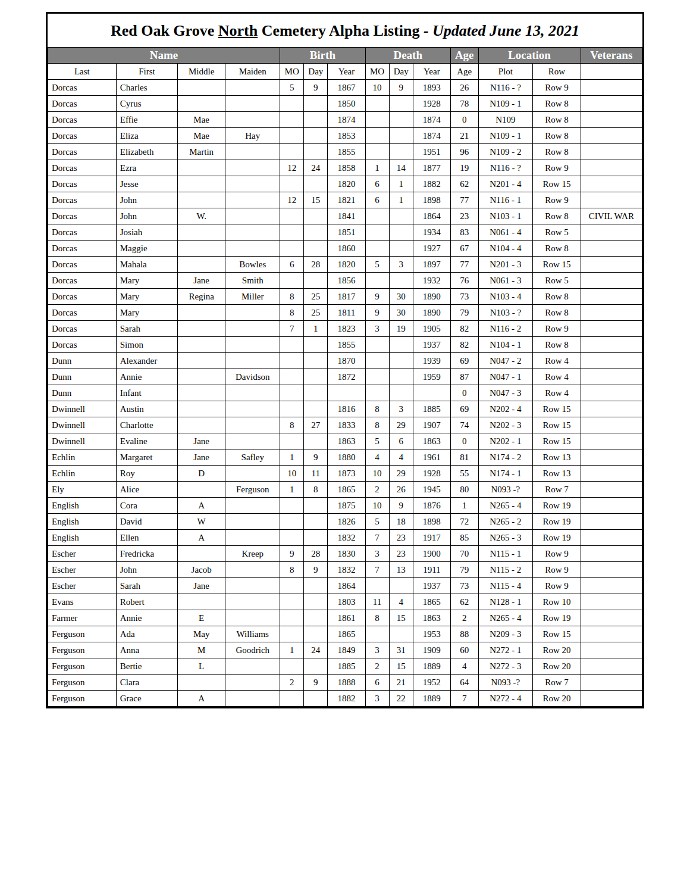Red Oak Grove North Cemetery Alpha Listing - Updated June 13, 2021
| Name | Birth | Death | Age | Location | Veterans |
| --- | --- | --- | --- | --- | --- |
| Last | First | Middle | Maiden | MO | Day | Year | MO | Day | Year | Age | Plot | Row | |
| Dorcas | Charles | | | 5 | 9 | 1867 | 10 | 9 | 1893 | 26 | N116 - ? | Row 9 | |
| Dorcas | Cyrus | | | | | 1850 | | | 1928 | 78 | N109 - 1 | Row 8 | |
| Dorcas | Effie | Mae | | | | 1874 | | | 1874 | 0 | N109 | Row 8 | |
| Dorcas | Eliza | Mae | Hay | | | 1853 | | | 1874 | 21 | N109 - 1 | Row 8 | |
| Dorcas | Elizabeth | Martin | | | | 1855 | | | 1951 | 96 | N109 - 2 | Row 8 | |
| Dorcas | Ezra | | | 12 | 24 | 1858 | 1 | 14 | 1877 | 19 | N116 - ? | Row 9 | |
| Dorcas | Jesse | | | | | 1820 | 6 | 1 | 1882 | 62 | N201 - 4 | Row 15 | |
| Dorcas | John | | | 12 | 15 | 1821 | 6 | 1 | 1898 | 77 | N116 - 1 | Row 9 | |
| Dorcas | John | W. | | | | 1841 | | | 1864 | 23 | N103 - 1 | Row 8 | CIVIL WAR |
| Dorcas | Josiah | | | | | 1851 | | | 1934 | 83 | N061 - 4 | Row 5 | |
| Dorcas | Maggie | | | | | 1860 | | | 1927 | 67 | N104 - 4 | Row 8 | |
| Dorcas | Mahala | | Bowles | 6 | 28 | 1820 | 5 | 3 | 1897 | 77 | N201 - 3 | Row 15 | |
| Dorcas | Mary | Jane | Smith | | | 1856 | | | 1932 | 76 | N061 - 3 | Row 5 | |
| Dorcas | Mary | Regina | Miller | 8 | 25 | 1817 | 9 | 30 | 1890 | 73 | N103 - 4 | Row 8 | |
| Dorcas | Mary | | | 8 | 25 | 1811 | 9 | 30 | 1890 | 79 | N103 - ? | Row 8 | |
| Dorcas | Sarah | | | 7 | 1 | 1823 | 3 | 19 | 1905 | 82 | N116 - 2 | Row 9 | |
| Dorcas | Simon | | | | | 1855 | | | 1937 | 82 | N104 - 1 | Row 8 | |
| Dunn | Alexander | | | | | 1870 | | | 1939 | 69 | N047 - 2 | Row 4 | |
| Dunn | Annie | | Davidson | | | 1872 | | | 1959 | 87 | N047 - 1 | Row 4 | |
| Dunn | Infant | | | | | | | | | 0 | N047 - 3 | Row 4 | |
| Dwinnell | Austin | | | | | 1816 | 8 | 3 | 1885 | 69 | N202 - 4 | Row 15 | |
| Dwinnell | Charlotte | | | 8 | 27 | 1833 | 8 | 29 | 1907 | 74 | N202 - 3 | Row 15 | |
| Dwinnell | Evaline | Jane | | | | 1863 | 5 | 6 | 1863 | 0 | N202 - 1 | Row 15 | |
| Echlin | Margaret | Jane | Safley | 1 | 9 | 1880 | 4 | 4 | 1961 | 81 | N174 - 2 | Row 13 | |
| Echlin | Roy | D | | 10 | 11 | 1873 | 10 | 29 | 1928 | 55 | N174 - 1 | Row 13 | |
| Ely | Alice | | Ferguson | 1 | 8 | 1865 | 2 | 26 | 1945 | 80 | N093 -? | Row 7 | |
| English | Cora | A | | | | 1875 | 10 | 9 | 1876 | 1 | N265 - 4 | Row 19 | |
| English | David | W | | | | 1826 | 5 | 18 | 1898 | 72 | N265 - 2 | Row 19 | |
| English | Ellen | A | | | | 1832 | 7 | 23 | 1917 | 85 | N265 - 3 | Row 19 | |
| Escher | Fredricka | | Kreep | 9 | 28 | 1830 | 3 | 23 | 1900 | 70 | N115 - 1 | Row 9 | |
| Escher | John | Jacob | | 8 | 9 | 1832 | 7 | 13 | 1911 | 79 | N115 - 2 | Row 9 | |
| Escher | Sarah | Jane | | | | 1864 | | | 1937 | 73 | N115 - 4 | Row 9 | |
| Evans | Robert | | | | | 1803 | 11 | 4 | 1865 | 62 | N128 - 1 | Row 10 | |
| Farmer | Annie | E | | | | 1861 | 8 | 15 | 1863 | 2 | N265 - 4 | Row 19 | |
| Ferguson | Ada | May | Williams | | | 1865 | | | 1953 | 88 | N209 - 3 | Row 15 | |
| Ferguson | Anna | M | Goodrich | 1 | 24 | 1849 | 3 | 31 | 1909 | 60 | N272 - 1 | Row 20 | |
| Ferguson | Bertie | L | | | | 1885 | 2 | 15 | 1889 | 4 | N272 - 3 | Row 20 | |
| Ferguson | Clara | | | 2 | 9 | 1888 | 6 | 21 | 1952 | 64 | N093 -? | Row 7 | |
| Ferguson | Grace | A | | | | 1882 | 3 | 22 | 1889 | 7 | N272 - 4 | Row 20 | |